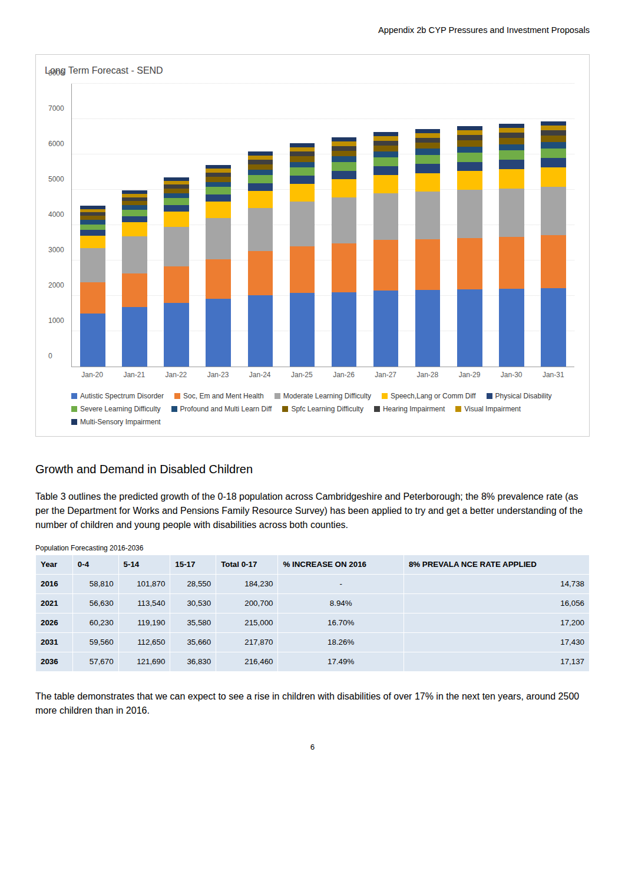Appendix 2b CYP Pressures and Investment Proposals
Long Term Forecast - SEND
8000
7000
6000
5000
4000
3000
2000
1000
0
Jan-20 Jan-21 Jan-22 Jan-23 Jan-24 Jan-25 Jan-26 Jan-27 Jan-28 Jan-29 Jan-30 Jan-31
Autistic Spectrum Disorder
Soc, Em and Ment Health
Moderate Learning Difficulty
Speech,Lang or Comm Diff
Physical Disability
Severe Learning Difficulty
Profound and Multi Learn Diff
Spfc Learning Difficulty
Hearing Impairment
Visual Impairment
Multi-Sensory Impairment
Growth and Demand in Disabled Children
Table 3 outlines the predicted growth of the 0-18 population across Cambridgeshire and Peterborough; the 8% prevalence rate (as per the Department for Works and Pensions Family Resource Survey) has been applied to try and get a better understanding of the number of children and young people with disabilities across both counties.
Population Forecasting 2016-2036
| Year | 0-4 | 5-14 | 15-17 | Total 0-17 | % INCREASE ON 2016 | 8% PREVALA NCE RATE APPLIED |
| --- | --- | --- | --- | --- | --- | --- |
| 2016 | 58,810 | 101,870 | 28,550 | 184,230 | - | 14,738 |
| 2021 | 56,630 | 113,540 | 30,530 | 200,700 | 8.94% | 16,056 |
| 2026 | 60,230 | 119,190 | 35,580 | 215,000 | 16.70% | 17,200 |
| 2031 | 59,560 | 112,650 | 35,660 | 217,870 | 18.26% | 17,430 |
| 2036 | 57,670 | 121,690 | 36,830 | 216,460 | 17.49% | 17,137 |
The table demonstrates that we can expect to see a rise in children with disabilities of over 17% in the next ten years, around 2500 more children than in 2016.
6